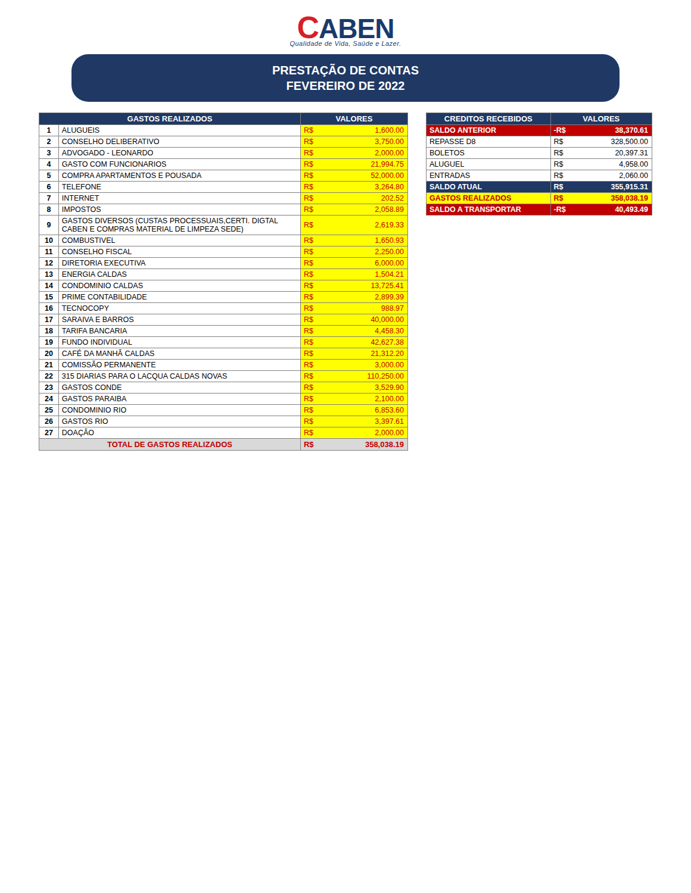CABEN
Qualidade de Vida, Saúde e Lazer.
PRESTAÇÃO DE CONTAS
FEVEREIRO DE 2022
| GASTOS REALIZADOS | VALORES |
| --- | --- |
| 1 | ALUGUEIS | R$ 1,600.00 |
| 2 | CONSELHO DELIBERATIVO | R$ 3,750.00 |
| 3 | ADVOGADO - LEONARDO | R$ 2,000.00 |
| 4 | GASTO COM FUNCIONARIOS | R$ 21,994.75 |
| 5 | COMPRA APARTAMENTOS E POUSADA | R$ 52,000.00 |
| 6 | TELEFONE | R$ 3,264.80 |
| 7 | INTERNET | R$ 202.52 |
| 8 | IMPOSTOS | R$ 2,058.89 |
| 9 | GASTOS DIVERSOS (CUSTAS PROCESSUAIS,CERTI. DIGTAL CABEN E COMPRAS MATERIAL DE LIMPEZA SEDE) | R$ 2,619.33 |
| 10 | COMBUSTIVEL | R$ 1,650.93 |
| 11 | CONSELHO FISCAL | R$ 2,250.00 |
| 12 | DIRETORIA EXECUTIVA | R$ 6,000.00 |
| 13 | ENERGIA CALDAS | R$ 1,504.21 |
| 14 | CONDOMINIO CALDAS | R$ 13,725.41 |
| 15 | PRIME CONTABILIDADE | R$ 2,899.39 |
| 16 | TECNOCOPY | R$ 988.97 |
| 17 | SARAIVA E BARROS | R$ 40,000.00 |
| 18 | TARIFA BANCARIA | R$ 4,458.30 |
| 19 | FUNDO INDIVIDUAL | R$ 42,627.38 |
| 20 | CAFÉ DA MANHÃ CALDAS | R$ 21,312.20 |
| 21 | COMISSÃO PERMANENTE | R$ 3,000.00 |
| 22 | 315 DIARIAS PARA O LACQUA CALDAS NOVAS | R$ 110,250.00 |
| 23 | GASTOS CONDE | R$ 3,529.90 |
| 24 | GASTOS PARAIBA | R$ 2,100.00 |
| 25 | CONDOMINIO RIO | R$ 6,853.60 |
| 26 | GASTOS RIO | R$ 3,397.61 |
| 27 | DOAÇÃO | R$ 2,000.00 |
| TOTAL DE GASTOS REALIZADOS | R$ 358,038.19 |
| CREDITOS RECEBIDOS | VALORES |
| --- | --- |
| SALDO ANTERIOR | -R$ 38,370.61 |
| REPASSE D8 | R$ 328,500.00 |
| BOLETOS | R$ 20,397.31 |
| ALUGUEL | R$ 4,958.00 |
| ENTRADAS | R$ 2,060.00 |
| SALDO ATUAL | R$ 355,915.31 |
| GASTOS REALIZADOS | R$ 358,038.19 |
| SALDO A TRANSPORTAR | -R$ 40,493.49 |